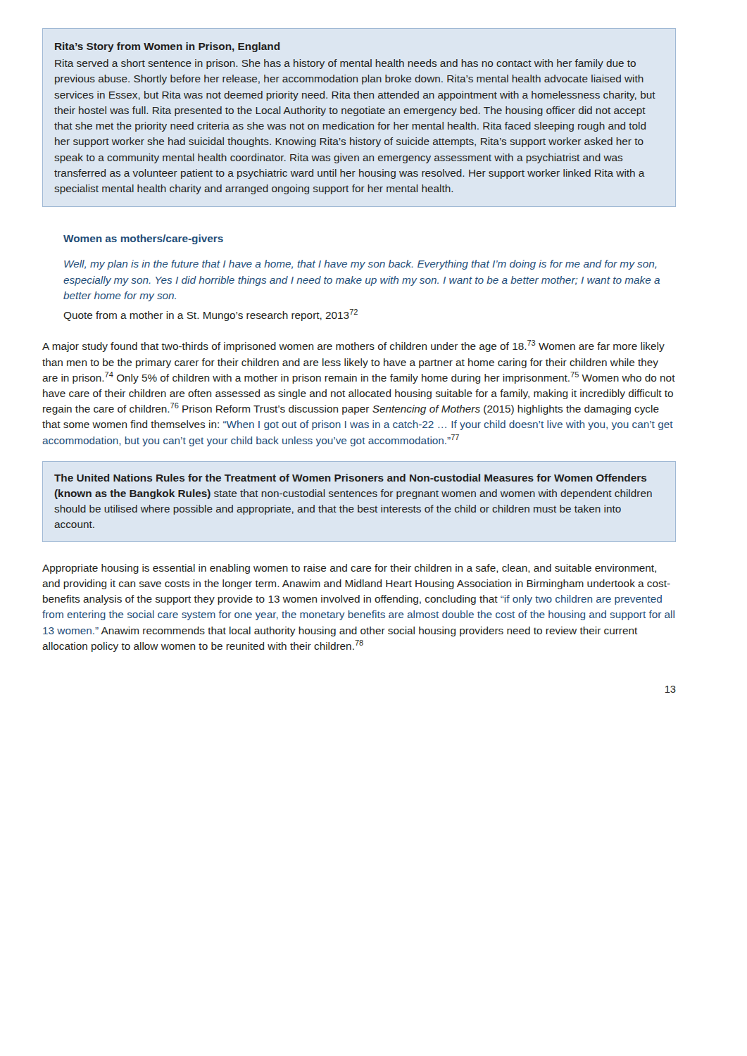Rita’s Story from Women in Prison, England Rita served a short sentence in prison. She has a history of mental health needs and has no contact with her family due to previous abuse. Shortly before her release, her accommodation plan broke down. Rita’s mental health advocate liaised with services in Essex, but Rita was not deemed priority need. Rita then attended an appointment with a homelessness charity, but their hostel was full. Rita presented to the Local Authority to negotiate an emergency bed. The housing officer did not accept that she met the priority need criteria as she was not on medication for her mental health. Rita faced sleeping rough and told her support worker she had suicidal thoughts. Knowing Rita’s history of suicide attempts, Rita’s support worker asked her to speak to a community mental health coordinator. Rita was given an emergency assessment with a psychiatrist and was transferred as a volunteer patient to a psychiatric ward until her housing was resolved. Her support worker linked Rita with a specialist mental health charity and arranged ongoing support for her mental health.
Women as mothers/care-givers
Well, my plan is in the future that I have a home, that I have my son back. Everything that I’m doing is for me and for my son, especially my son. Yes I did horrible things and I need to make up with my son. I want to be a better mother; I want to make a better home for my son.
Quote from a mother in a St. Mungo’s research report, 201372
A major study found that two-thirds of imprisoned women are mothers of children under the age of 18.73 Women are far more likely than men to be the primary carer for their children and are less likely to have a partner at home caring for their children while they are in prison.74 Only 5% of children with a mother in prison remain in the family home during her imprisonment.75 Women who do not have care of their children are often assessed as single and not allocated housing suitable for a family, making it incredibly difficult to regain the care of children.76 Prison Reform Trust’s discussion paper Sentencing of Mothers (2015) highlights the damaging cycle that some women find themselves in: “When I got out of prison I was in a catch-22 … If your child doesn’t live with you, you can’t get accommodation, but you can’t get your child back unless you’ve got accommodation.”77
The United Nations Rules for the Treatment of Women Prisoners and Non-custodial Measures for Women Offenders (known as the Bangkok Rules) state that non-custodial sentences for pregnant women and women with dependent children should be utilised where possible and appropriate, and that the best interests of the child or children must be taken into account.
Appropriate housing is essential in enabling women to raise and care for their children in a safe, clean, and suitable environment, and providing it can save costs in the longer term. Anawim and Midland Heart Housing Association in Birmingham undertook a cost-benefits analysis of the support they provide to 13 women involved in offending, concluding that “if only two children are prevented from entering the social care system for one year, the monetary benefits are almost double the cost of the housing and support for all 13 women.” Anawim recommends that local authority housing and other social housing providers need to review their current allocation policy to allow women to be reunited with their children.78
13